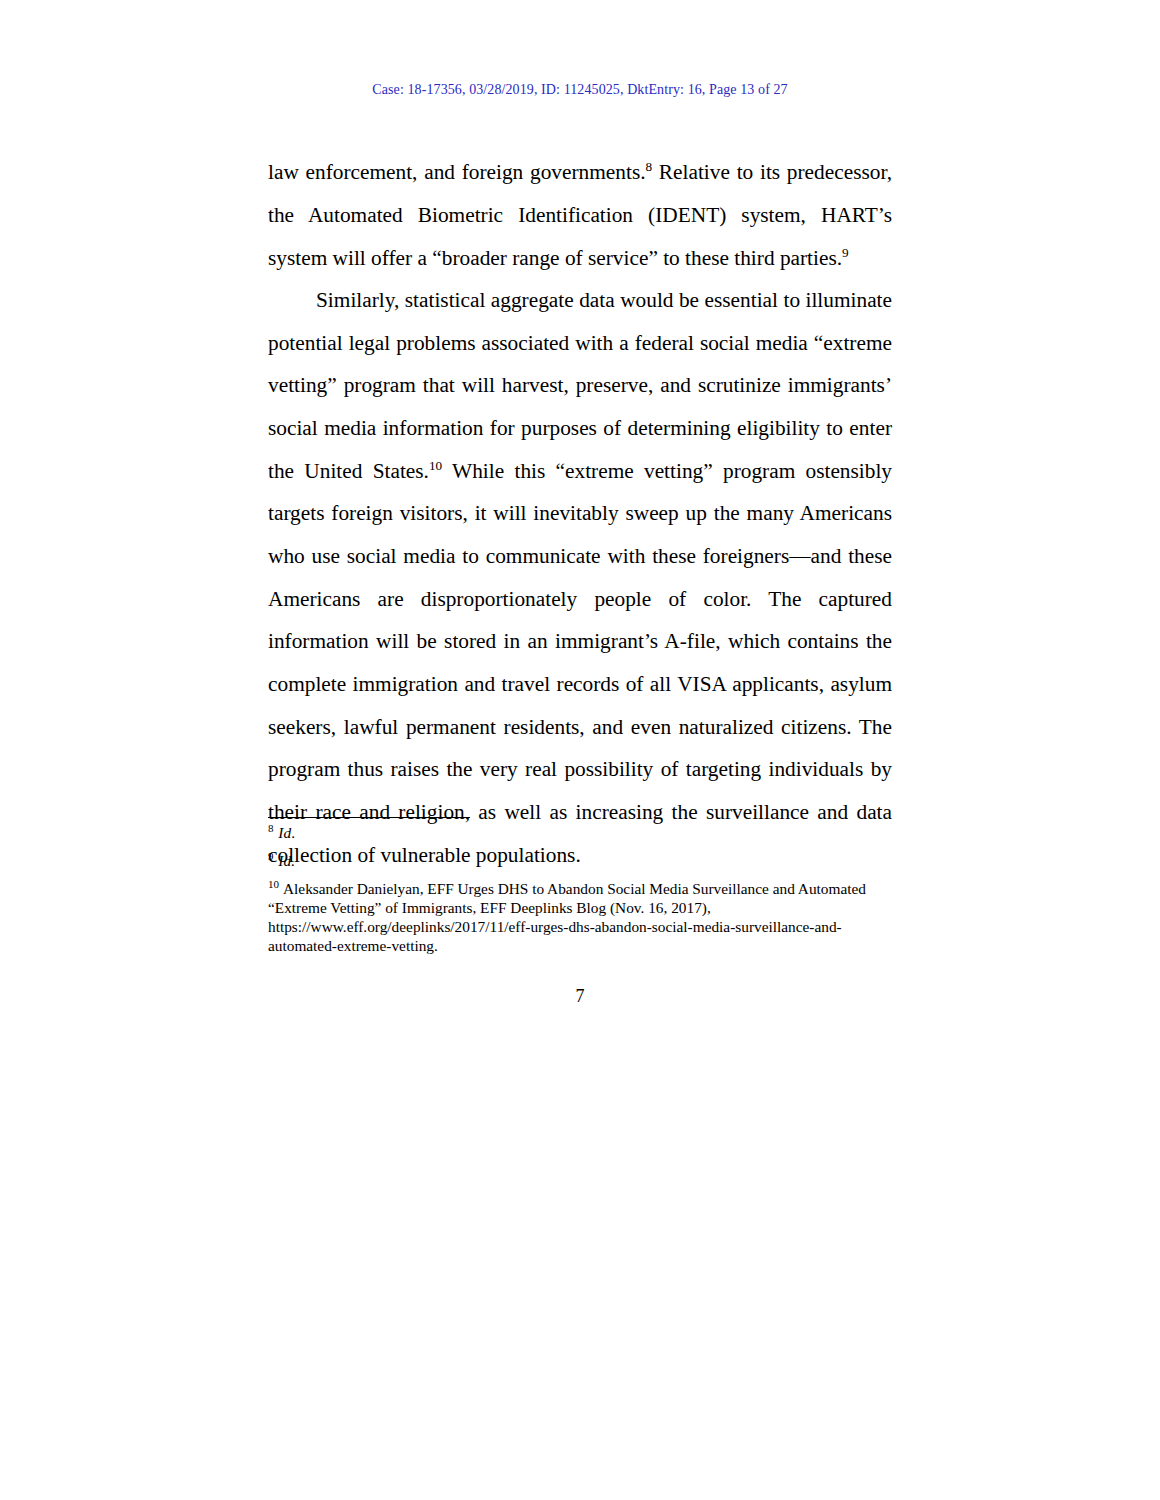Case: 18-17356, 03/28/2019, ID: 11245025, DktEntry: 16, Page 13 of 27
law enforcement, and foreign governments.8 Relative to its predecessor, the Automated Biometric Identification (IDENT) system, HART’s system will offer a “broader range of service” to these third parties.9
Similarly, statistical aggregate data would be essential to illuminate potential legal problems associated with a federal social media “extreme vetting” program that will harvest, preserve, and scrutinize immigrants’ social media information for purposes of determining eligibility to enter the United States.10 While this “extreme vetting” program ostensibly targets foreign visitors, it will inevitably sweep up the many Americans who use social media to communicate with these foreigners—and these Americans are disproportionately people of color. The captured information will be stored in an immigrant’s A-file, which contains the complete immigration and travel records of all VISA applicants, asylum seekers, lawful permanent residents, and even naturalized citizens. The program thus raises the very real possibility of targeting individuals by their race and religion, as well as increasing the surveillance and data collection of vulnerable populations.
8 Id.
9 Id.
10 Aleksander Danielyan, EFF Urges DHS to Abandon Social Media Surveillance and Automated “Extreme Vetting” of Immigrants, EFF Deeplinks Blog (Nov. 16, 2017), https://www.eff.org/deeplinks/2017/11/eff-urges-dhs-abandon-social-media-surveillance-and-automated-extreme-vetting.
7